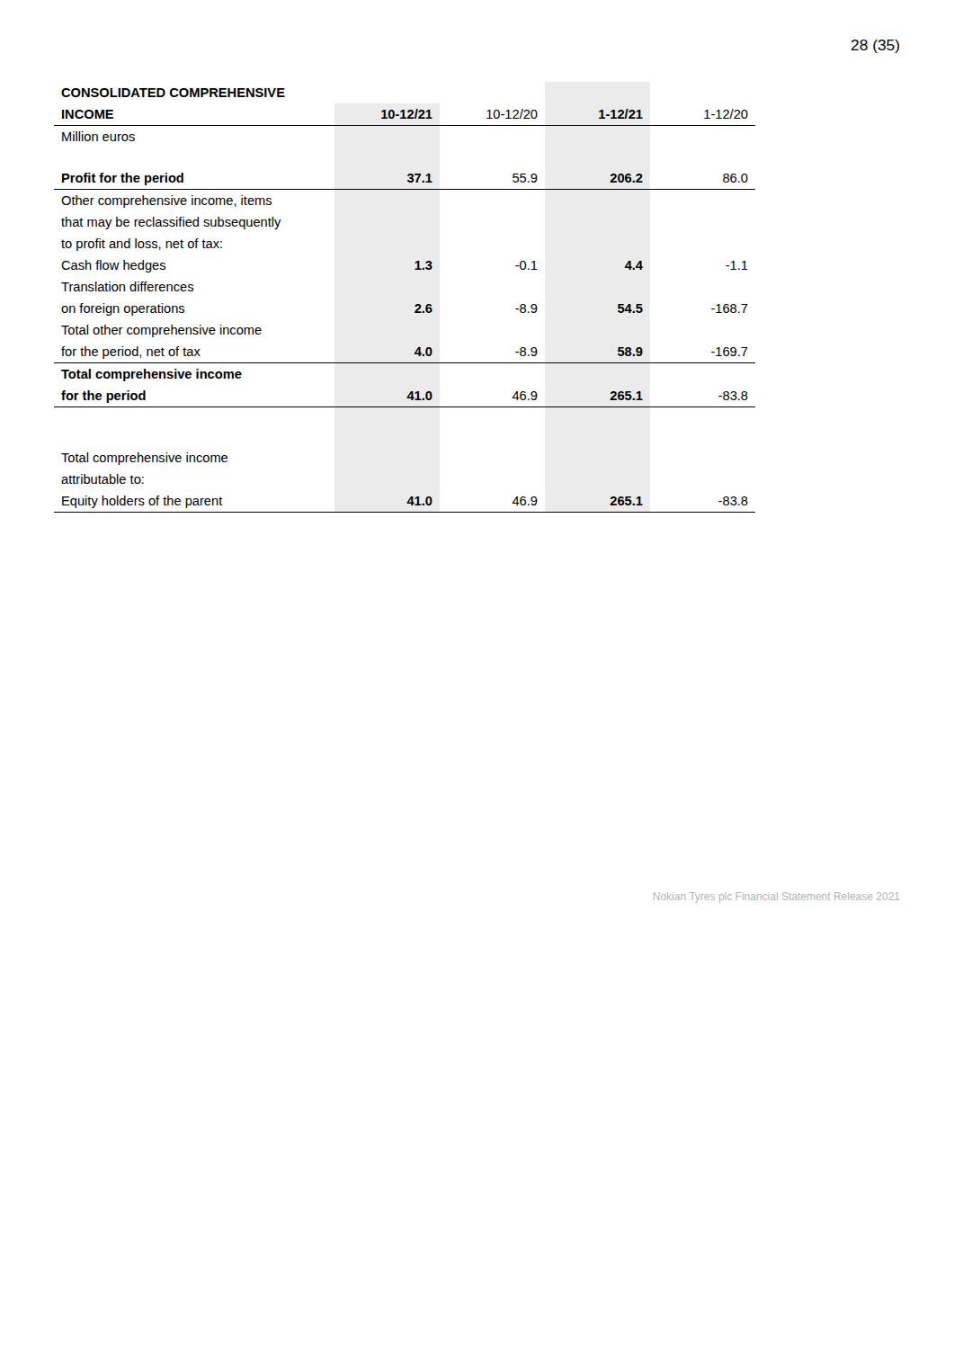28 (35)
| CONSOLIDATED COMPREHENSIVE | | | | |
| INCOME | 10-12/21 | 10-12/20 | 1-12/21 | 1-12/20 |
| Million euros | | | | |
| Profit for the period | 37.1 | 55.9 | 206.2 | 86.0 |
| Other comprehensive income, items | | | | |
| that may be reclassified subsequently | | | | |
| to profit and loss, net of tax: | | | | |
| Cash flow hedges | 1.3 | -0.1 | 4.4 | -1.1 |
| Translation differences | | | | |
| on foreign operations | 2.6 | -8.9 | 54.5 | -168.7 |
| Total other comprehensive income | | | | |
| for the period, net of tax | 4.0 | -8.9 | 58.9 | -169.7 |
| Total comprehensive income | | | | |
| for the period | 41.0 | 46.9 | 265.1 | -83.8 |
| Total comprehensive income | | | | |
| attributable to: | | | | |
| Equity holders of the parent | 41.0 | 46.9 | 265.1 | -83.8 |
Nokian Tyres plc Financial Statement Release 2021